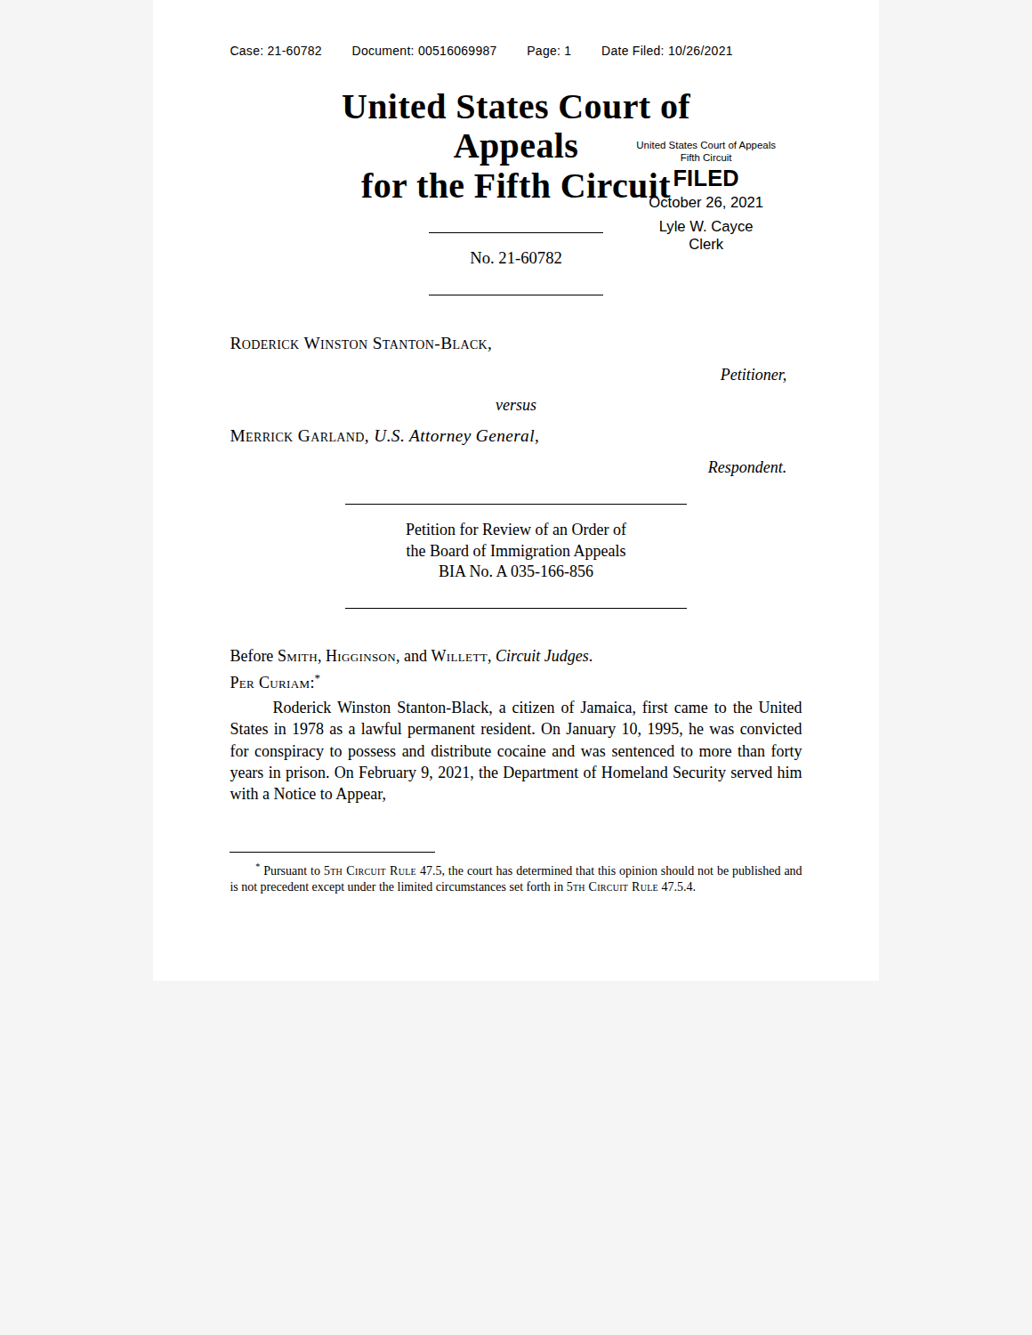Case: 21-60782 Document: 00516069987 Page: 1 Date Filed: 10/26/2021
United States Court of Appeals
for the Fifth Circuit
United States Court of Appeals
Fifth Circuit
FILED
October 26, 2021
Lyle W. Cayce
Clerk
No. 21-60782
Roderick Winston Stanton-Black,
Petitioner,
versus
Merrick Garland, U.S. Attorney General,
Respondent.
Petition for Review of an Order of
the Board of Immigration Appeals
BIA No. A 035-166-856
Before Smith, Higginson, and Willett, Circuit Judges.
Per Curiam:*
Roderick Winston Stanton-Black, a citizen of Jamaica, first came to the United States in 1978 as a lawful permanent resident. On January 10, 1995, he was convicted for conspiracy to possess and distribute cocaine and was sentenced to more than forty years in prison. On February 9, 2021, the Department of Homeland Security served him with a Notice to Appear,
* Pursuant to 5th Circuit Rule 47.5, the court has determined that this opinion should not be published and is not precedent except under the limited circumstances set forth in 5th Circuit Rule 47.5.4.